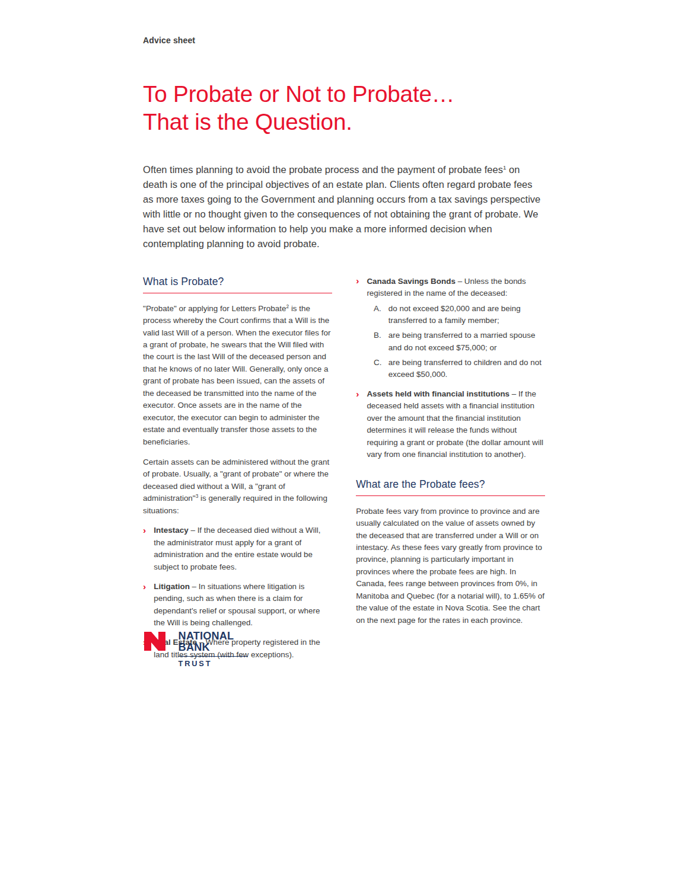Advice sheet
To Probate or Not to Probate…
That is the Question.
Often times planning to avoid the probate process and the payment of probate fees1 on death is one of the principal objectives of an estate plan. Clients often regard probate fees as more taxes going to the Government and planning occurs from a tax savings perspective with little or no thought given to the consequences of not obtaining the grant of probate. We have set out below information to help you make a more informed decision when contemplating planning to avoid probate.
What is Probate?
"Probate" or applying for Letters Probate2 is the process whereby the Court confirms that a Will is the valid last Will of a person. When the executor files for a grant of probate, he swears that the Will filed with the court is the last Will of the deceased person and that he knows of no later Will. Generally, only once a grant of probate has been issued, can the assets of the deceased be transmitted into the name of the executor. Once assets are in the name of the executor, the executor can begin to administer the estate and eventually transfer those assets to the beneficiaries.
Certain assets can be administered without the grant of probate. Usually, a "grant of probate" or where the deceased died without a Will, a "grant of administration"3 is generally required in the following situations:
Intestacy – If the deceased died without a Will, the administrator must apply for a grant of administration and the entire estate would be subject to probate fees.
Litigation – In situations where litigation is pending, such as when there is a claim for dependant's relief or spousal support, or where the Will is being challenged.
Real Estate – Where property registered in the land titles system (with few exceptions).
Canada Savings Bonds – Unless the bonds registered in the name of the deceased:
do not exceed $20,000 and are being transferred to a family member;
are being transferred to a married spouse and do not exceed $75,000; or
are being transferred to children and do not exceed $50,000.
Assets held with financial institutions – If the deceased held assets with a financial institution over the amount that the financial institution determines it will release the funds without requiring a grant or probate (the dollar amount will vary from one financial institution to another).
What are the Probate fees?
Probate fees vary from province to province and are usually calculated on the value of assets owned by the deceased that are transferred under a Will or on intestacy. As these fees vary greatly from province to province, planning is particularly important in provinces where the probate fees are high. In Canada, fees range between provinces from 0%, in Manitoba and Quebec (for a notarial will), to 1.65% of the value of the estate in Nova Scotia. See the chart on the next page for the rates in each province.
NATIONAL
BANK
TRUST